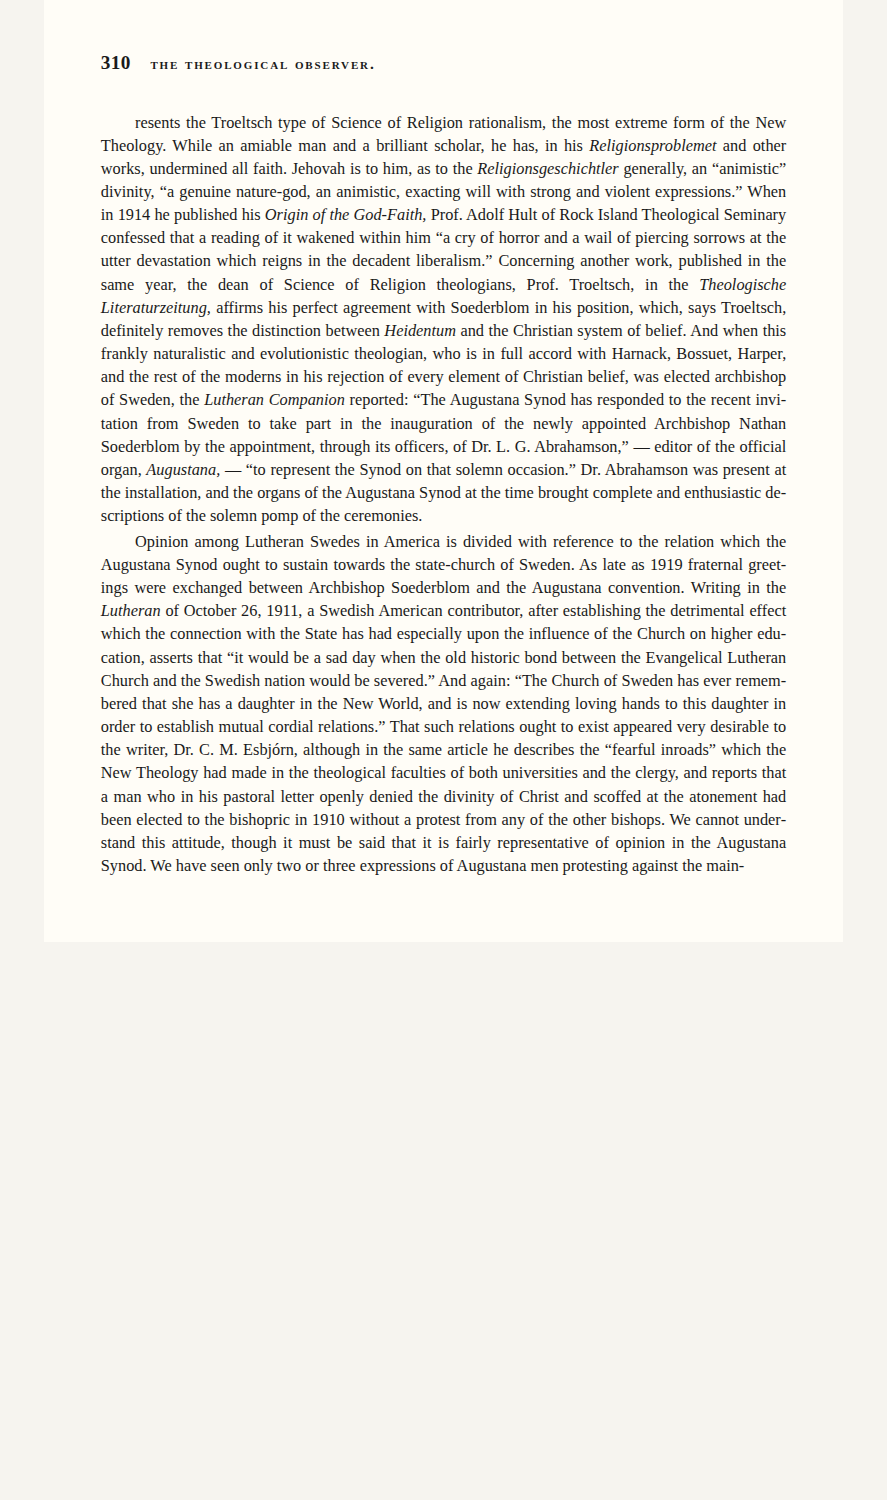310
The Theological Observer.
resents the Troeltsch type of Science of Religion rationalism, the most extreme form of the New Theology. While an amiable man and a brilliant scholar, he has, in his Religionsproblemet and other works, undermined all faith. Jehovah is to him, as to the Religionsgeschichtler generally, an animistic divinity, a genuine nature-god, an animistic, exacting will with strong and violent expressions. When in 1914 he published his Origin of the God-Faith, Prof. Adolf Hult of Rock Island Theological Seminary confessed that a reading of it wakened within him a cry of horror and a wail of piercing sorrows at the utter devastation which reigns in the decadent liberalism. Concerning another work, published in the same year, the dean of Science of Religion theologians, Prof. Troeltsch, in the Theologische Literaturzeitung, affirms his perfect agreement with Soederblom in his position, which, says Troeltsch, definitely removes the distinction between Heidentum and the Christian system of belief. And when this frankly naturalistic and evolutionistic theologian, who is in full accord with Harnack, Bossuet, Harper, and the rest of the moderns in his rejection of every element of Christian belief, was elected archbishop of Sweden, the Lutheran Companion reported: The Augustana Synod has responded to the recent invitation from Sweden to take part in the inauguration of the newly appointed Archbishop Nathan Soederblom by the appointment, through its officers, of Dr. L. G. Abrahamson, — editor of the official organ, Augustana, — to represent the Synod on that solemn occasion. Dr. Abrahamson was present at the installation, and the organs of the Augustana Synod at the time brought complete and enthusiastic descriptions of the solemn pomp of the ceremonies.
Opinion among Lutheran Swedes in America is divided with reference to the relation which the Augustana Synod ought to sustain towards the state-church of Sweden. As late as 1919 fraternal greetings were exchanged between Archbishop Soederblom and the Augustana convention. Writing in the Lutheran of October 26, 1911, a Swedish American contributor, after establishing the detrimental effect which the connection with the State has had especially upon the influence of the Church on higher education, asserts that it would be a sad day when the old historic bond between the Evangelical Lutheran Church and the Swedish nation would be severed. And again: The Church of Sweden has ever remembered that she has a daughter in the New World, and is now extending loving hands to this daughter in order to establish mutual cordial relations. That such relations ought to exist appeared very desirable to the writer, Dr. C. M. Esbjórn, although in the same article he describes the fearful inroads which the New Theology had made in the theological faculties of both universities and the clergy, and reports that a man who in his pastoral letter openly denied the divinity of Christ and scoffed at the atonement had been elected to the bishopric in 1910 without a protest from any of the other bishops. We cannot understand this attitude, though it must be said that it is fairly representative of opinion in the Augustana Synod. We have seen only two or three expressions of Augustana men protesting against the main-